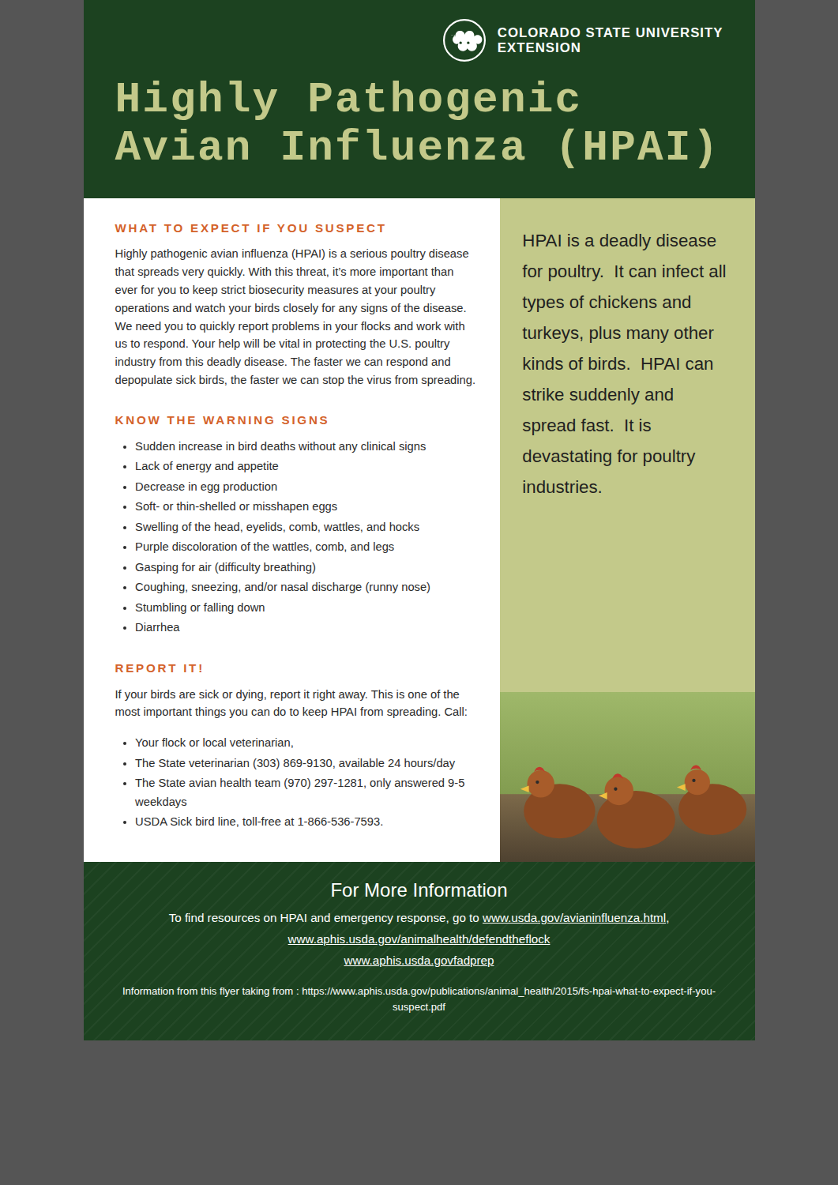Colorado State University
Extension
Highly Pathogenic
Avian Influenza (HPAI)
What to Expect if You Suspect
Highly pathogenic avian influenza (HPAI) is a serious poultry disease that spreads very quickly. With this threat, it’s more important than ever for you to keep strict biosecurity measures at your poultry operations and watch your birds closely for any signs of the disease. We need you to quickly report problems in your flocks and work with us to respond. Your help will be vital in protecting the U.S. poultry industry from this deadly disease. The faster we can respond and depopulate sick birds, the faster we can stop the virus from spreading.
Know the Warning Signs
Sudden increase in bird deaths without any clinical signs
Lack of energy and appetite
Decrease in egg production
Soft- or thin-shelled or misshapen eggs
Swelling of the head, eyelids, comb, wattles, and hocks
Purple discoloration of the wattles, comb, and legs
Gasping for air (difficulty breathing)
Coughing, sneezing, and/or nasal discharge (runny nose)
Stumbling or falling down
Diarrhea
Report It!
If your birds are sick or dying, report it right away. This is one of the most important things you can do to keep HPAI from spreading. Call:
Your flock or local veterinarian,
The State veterinarian (303) 869-9130, available 24 hours/day
The State avian health team (970) 297-1281, only answered 9-5 weekdays
USDA Sick bird line, toll-free at 1-866-536-7593.
HPAI is a deadly disease for poultry. It can infect all types of chickens and turkeys, plus many other kinds of birds. HPAI can strike suddenly and spread fast. It is devastating for poultry industries.
For More Information
To find resources on HPAI and emergency response, go to www.usda.gov/avianinfluenza.html,
www.aphis.usda.gov/animalhealth/defendtheflock
www.aphis.usda.govfadprep
Information from this flyer taking from : https://www.aphis.usda.gov/publications/animal_health/2015/fs-hpai-what-to-expect-if-you-suspect.pdf